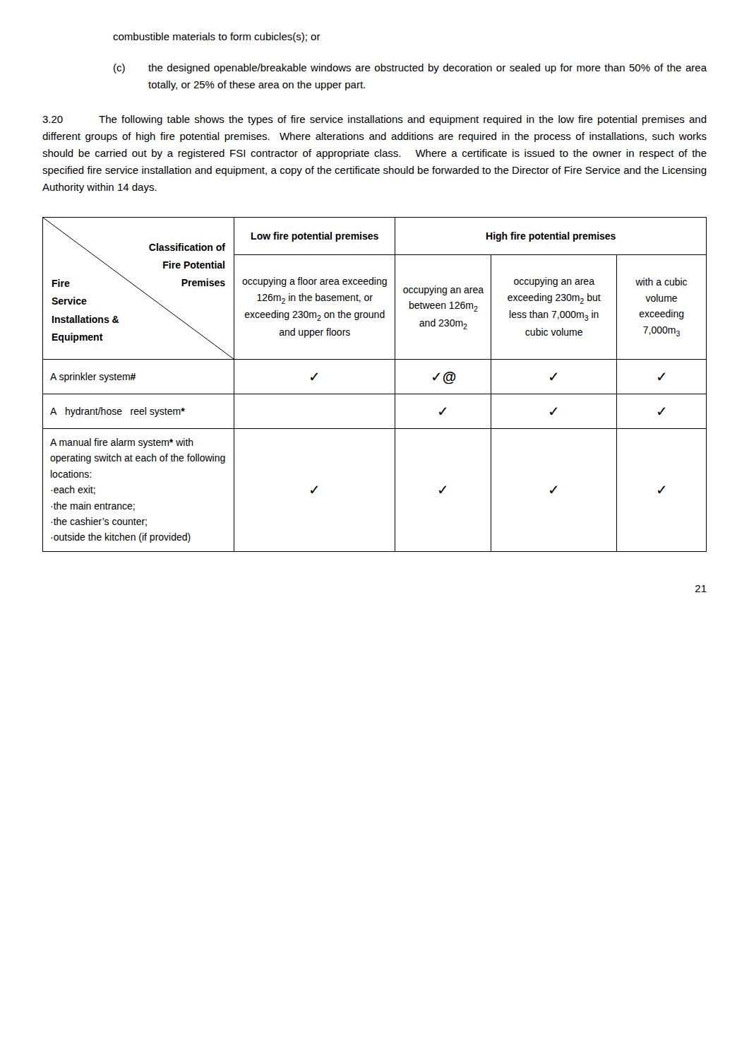combustible materials to form cubicles(s); or
(c)
the designed openable/breakable windows are obstructed by decoration or sealed up for more than 50% of the area totally, or 25% of these area on the upper part.
3.20 The following table shows the types of fire service installations and equipment required in the low fire potential premises and different groups of high fire potential premises. Where alterations and additions are required in the process of installations, such works should be carried out by a registered FSI contractor of appropriate class. Where a certificate is issued to the owner in respect of the specified fire service installation and equipment, a copy of the certificate should be forwarded to the Director of Fire Service and the Licensing Authority within 14 days.
| Classification of Fire Potential Premises Fire Service Installations & Equipment | Low fire potential premises | High fire potential premises |
| --- | --- | --- |
| occupying a floor area exceeding 126m 2 in the basement, or exceeding 230m 2 on the ground and upper floors | occupying an area between 126m 2 and 230m 2 | occupying an area exceeding 230m 2 but less than 7,000m 3 in cubic volume | with a cubic volume exceeding 7,000m 3 |
| A sprinkler system # | ✓ | ✓ @ | ✓ | ✓ |
| A hydrant/hose reel system * | | ✓ | ✓ | ✓ |
| A manual fire alarm system * with operating switch at each of the following locations: each exit; the main entrance; the cashier’s counter; outside the kitchen (if provided) | ✓ | ✓ | ✓ | ✓ |
21